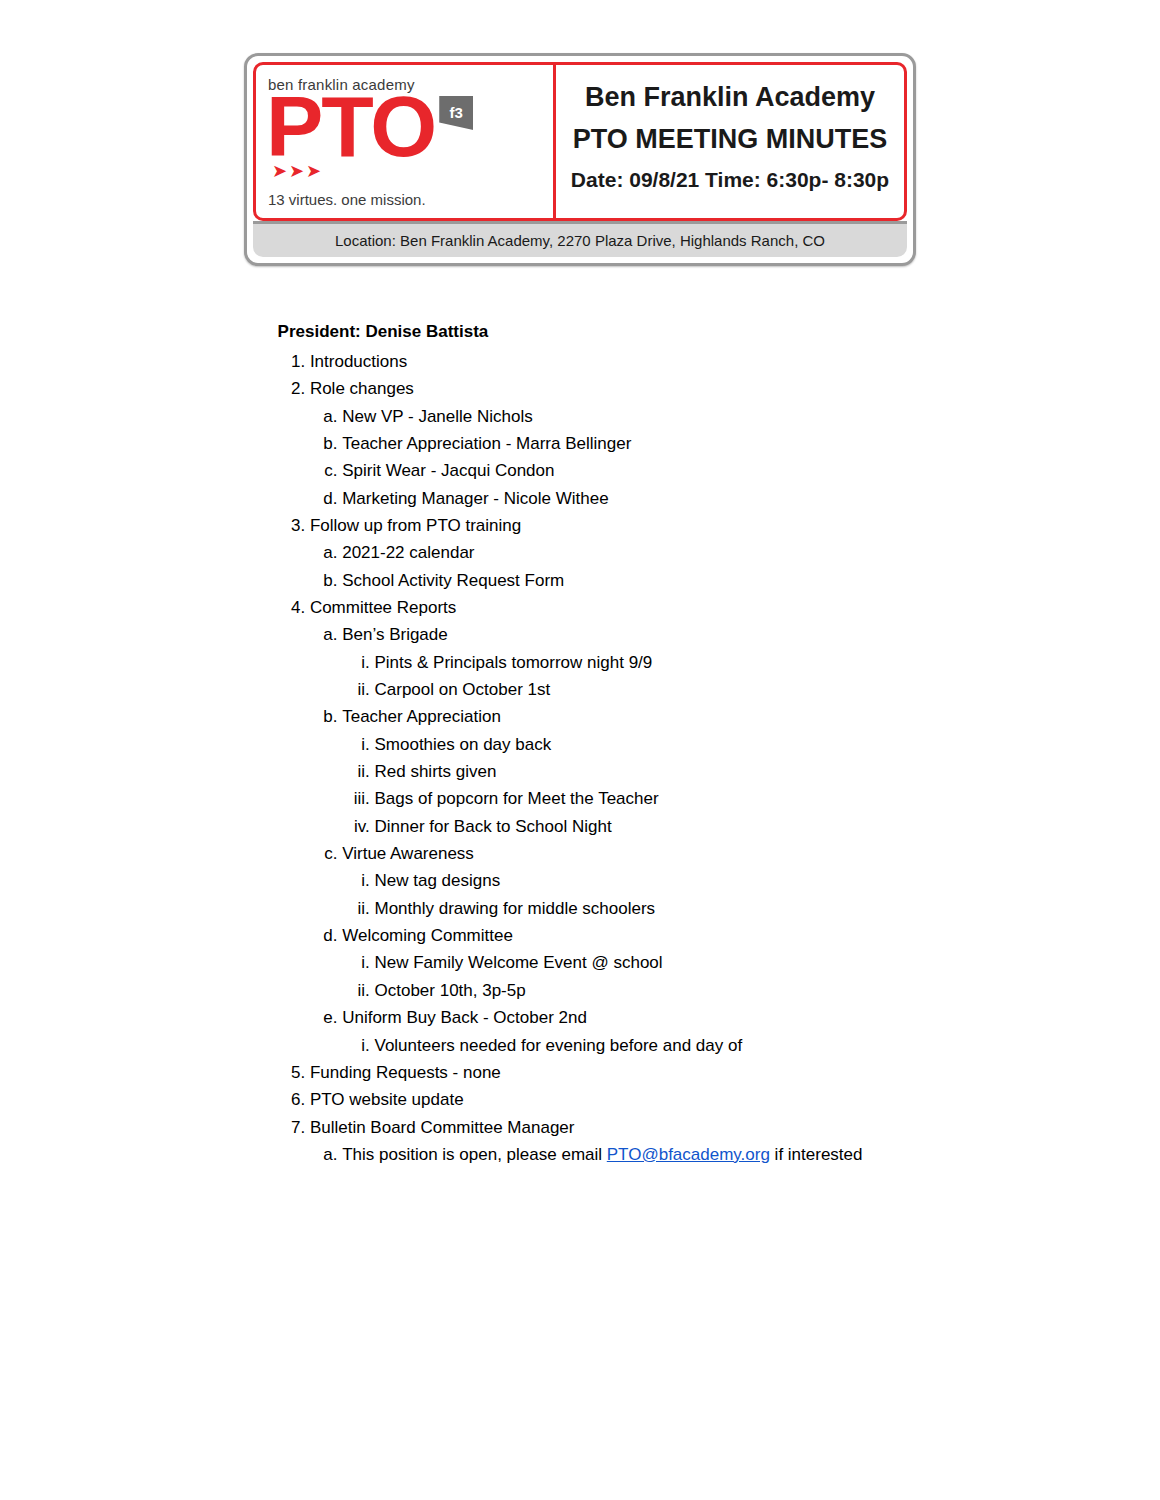ben franklin academy
PTO f3
➤➤➤
13 virtues. one mission.
Ben Franklin Academy
PTO MEETING MINUTES
Date: 09/8/21 Time: 6:30p- 8:30p
Location: Ben Franklin Academy, 2270 Plaza Drive, Highlands Ranch, CO
President: Denise Battista
Introductions
Role changes
New VP - Janelle Nichols
Teacher Appreciation - Marra Bellinger
Spirit Wear - Jacqui Condon
Marketing Manager - Nicole Withee
Follow up from PTO training
2021-22 calendar
School Activity Request Form
Committee Reports
Ben’s Brigade
Pints & Principals tomorrow night 9/9
Carpool on October 1st
Teacher Appreciation
Smoothies on day back
Red shirts given
Bags of popcorn for Meet the Teacher
Dinner for Back to School Night
Virtue Awareness
New tag designs
Monthly drawing for middle schoolers
Welcoming Committee
New Family Welcome Event @ school
October 10th, 3p-5p
Uniform Buy Back - October 2nd
Volunteers needed for evening before and day of
Funding Requests - none
PTO website update
Bulletin Board Committee Manager
This position is open, please email PTO@bfacademy.org if interested